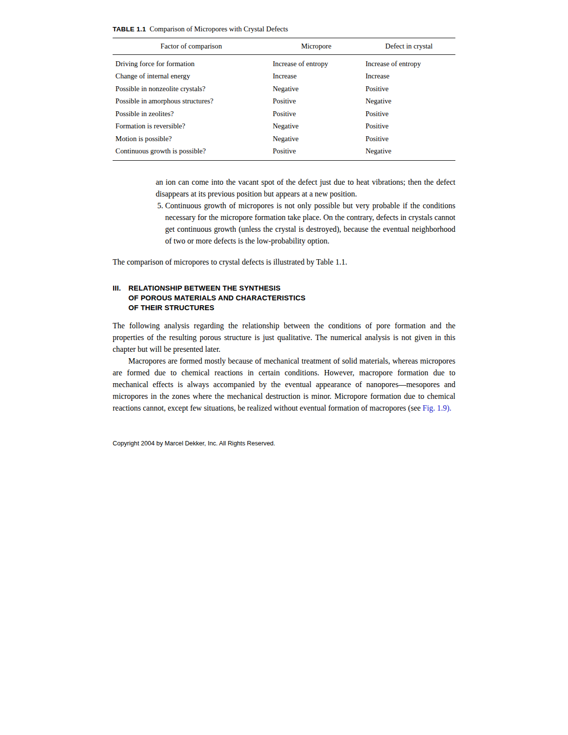TABLE 1.1 Comparison of Micropores with Crystal Defects
| Factor of comparison | Micropore | Defect in crystal |
| --- | --- | --- |
| Driving force for formation | Increase of entropy | Increase of entropy |
| Change of internal energy | Increase | Increase |
| Possible in nonzeolite crystals? | Negative | Positive |
| Possible in amorphous structures? | Positive | Negative |
| Possible in zeolites? | Positive | Positive |
| Formation is reversible? | Negative | Positive |
| Motion is possible? | Negative | Positive |
| Continuous growth is possible? | Positive | Negative |
an ion can come into the vacant spot of the defect just due to heat vibrations; then the defect disappears at its previous position but appears at a new position.
Continuous growth of micropores is not only possible but very probable if the conditions necessary for the micropore formation take place. On the contrary, defects in crystals cannot get continuous growth (unless the crystal is destroyed), because the eventual neighborhood of two or more defects is the low-probability option.
The comparison of micropores to crystal defects is illustrated by Table 1.1.
III. RELATIONSHIP BETWEEN THE SYNTHESIS
OF POROUS MATERIALS AND CHARACTERISTICS
OF THEIR STRUCTURES
The following analysis regarding the relationship between the conditions of pore formation and the properties of the resulting porous structure is just qualitative. The numerical analysis is not given in this chapter but will be presented later.
Macropores are formed mostly because of mechanical treatment of solid materials, whereas micropores are formed due to chemical reactions in certain conditions. However, macropore formation due to mechanical effects is always accompanied by the eventual appearance of nanopores—mesopores and micropores in the zones where the mechanical destruction is minor. Micropore formation due to chemical reactions cannot, except few situations, be realized without eventual formation of macropores (see Fig. 1.9).
Copyright 2004 by Marcel Dekker, Inc. All Rights Reserved.